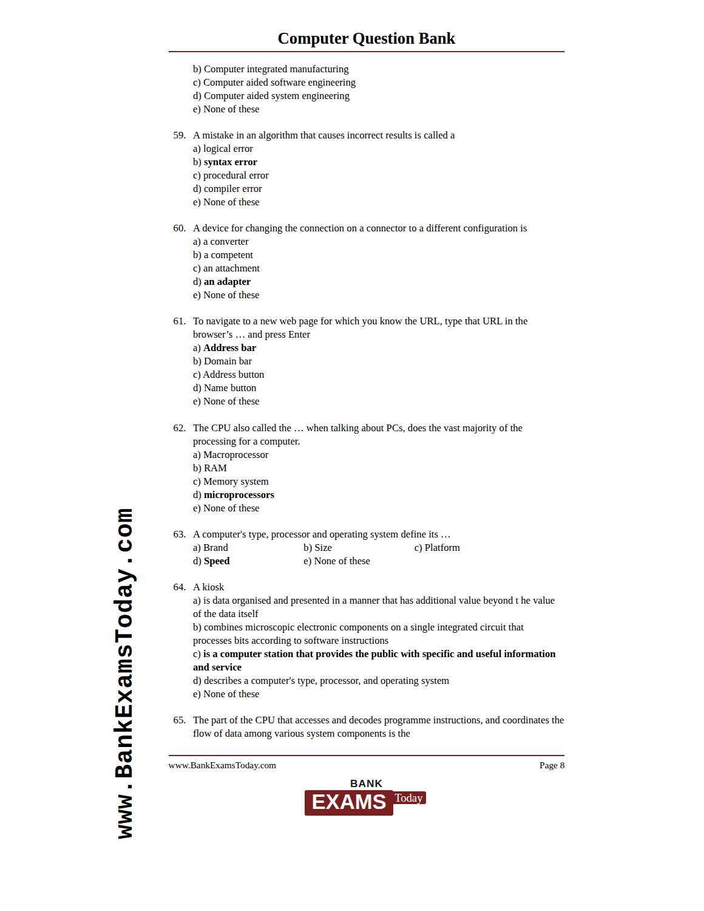www.BankExamsToday.com
Computer Question Bank
b) Computer integrated manufacturing
c) Computer aided software engineering
d) Computer aided system engineering
e) None of these
59. A mistake in an algorithm that causes incorrect results is called a
a) logical error
b) syntax error
c) procedural error
d) compiler error
e) None of these
60. A device for changing the connection on a connector to a different configuration is
a) a converter
b) a competent
c) an attachment
d) an adapter
e) None of these
61. To navigate to a new web page for which you know the URL, type that URL in the browser’s … and press Enter
a) Address bar
b) Domain bar
c) Address button
d) Name button
e) None of these
62. The CPU also called the … when talking about PCs, does the vast majority of the processing for a computer.
a) Macroprocessor
b) RAM
c) Memory system
d) microprocessors
e) None of these
63. A computer's type, processor and operating system define its …
a) Brand b) Size c) Platform
d) Speed e) None of these
64. A kiosk
a) is data organised and presented in a manner that has additional value beyond t he value of the data itself
b) combines microscopic electronic components on a single integrated circuit that processes bits according to software instructions
c) is a computer station that provides the public with specific and useful information and service
d) describes a computer's type, processor, and operating system
e) None of these
65. The part of the CPU that accesses and decodes programme instructions, and coordinates the flow of data among various system components is the
www.BankExamsToday.com Page 8
BANK
EXAMS Today